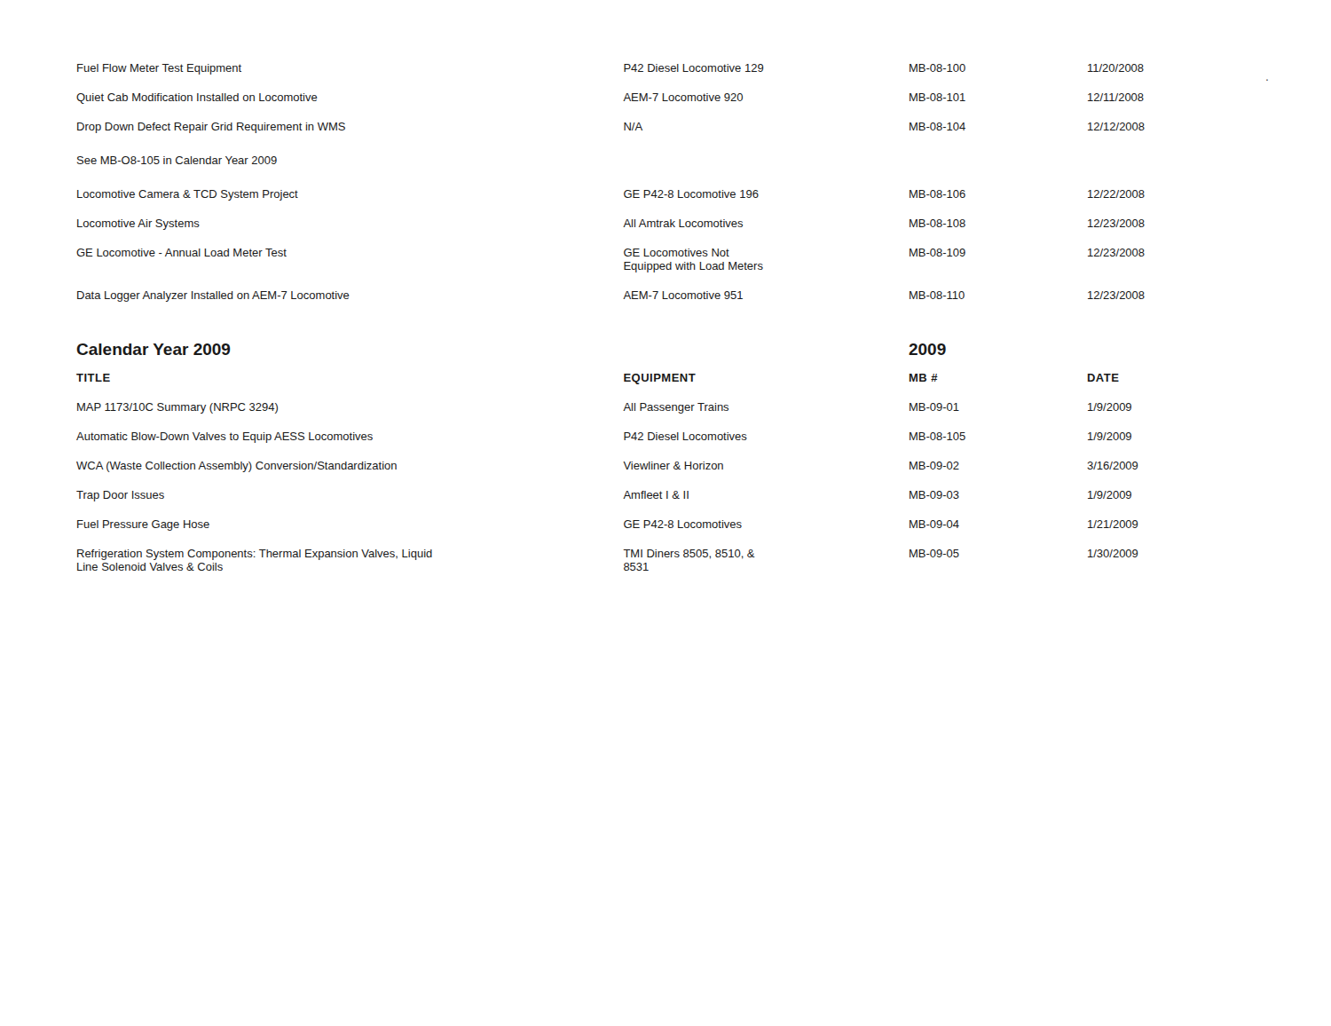.
| Fuel Flow Meter Test Equipment | P42 Diesel Locomotive 129 | MB-08-100 | 11/20/2008 |
| Quiet Cab Modification Installed on Locomotive | AEM-7 Locomotive 920 | MB-08-101 | 12/11/2008 |
| Drop Down Defect Repair Grid Requirement in WMS | N/A | MB-08-104 | 12/12/2008 |
| See MB-O8-105 in Calendar Year 2009 | | | |
| Locomotive Camera & TCD System Project | GE P42-8 Locomotive 196 | MB-08-106 | 12/22/2008 |
| Locomotive Air Systems | All Amtrak Locomotives | MB-08-108 | 12/23/2008 |
| GE Locomotive - Annual Load Meter Test | GE Locomotives Not Equipped with Load Meters | MB-08-109 | 12/23/2008 |
| Data Logger Analyzer Installed on AEM-7 Locomotive | AEM-7 Locomotive 951 | MB-08-110 | 12/23/2008 |
| Calendar Year 2009 | | 2009 | |
| TITLE | EQUIPMENT | MB # | DATE |
| MAP 1173/10C Summary (NRPC 3294) | All Passenger Trains | MB-09-01 | 1/9/2009 |
| Automatic Blow-Down Valves to Equip AESS Locomotives | P42 Diesel Locomotives | MB-08-105 | 1/9/2009 |
| WCA (Waste Collection Assembly) Conversion/Standardization | Viewliner & Horizon | MB-09-02 | 3/16/2009 |
| Trap Door Issues | Amfleet I & II | MB-09-03 | 1/9/2009 |
| Fuel Pressure Gage Hose | GE P42-8 Locomotives | MB-09-04 | 1/21/2009 |
| Refrigeration System Components: Thermal Expansion Valves, Liquid Line Solenoid Valves & Coils | TMI Diners 8505, 8510, & 8531 | MB-09-05 | 1/30/2009 |